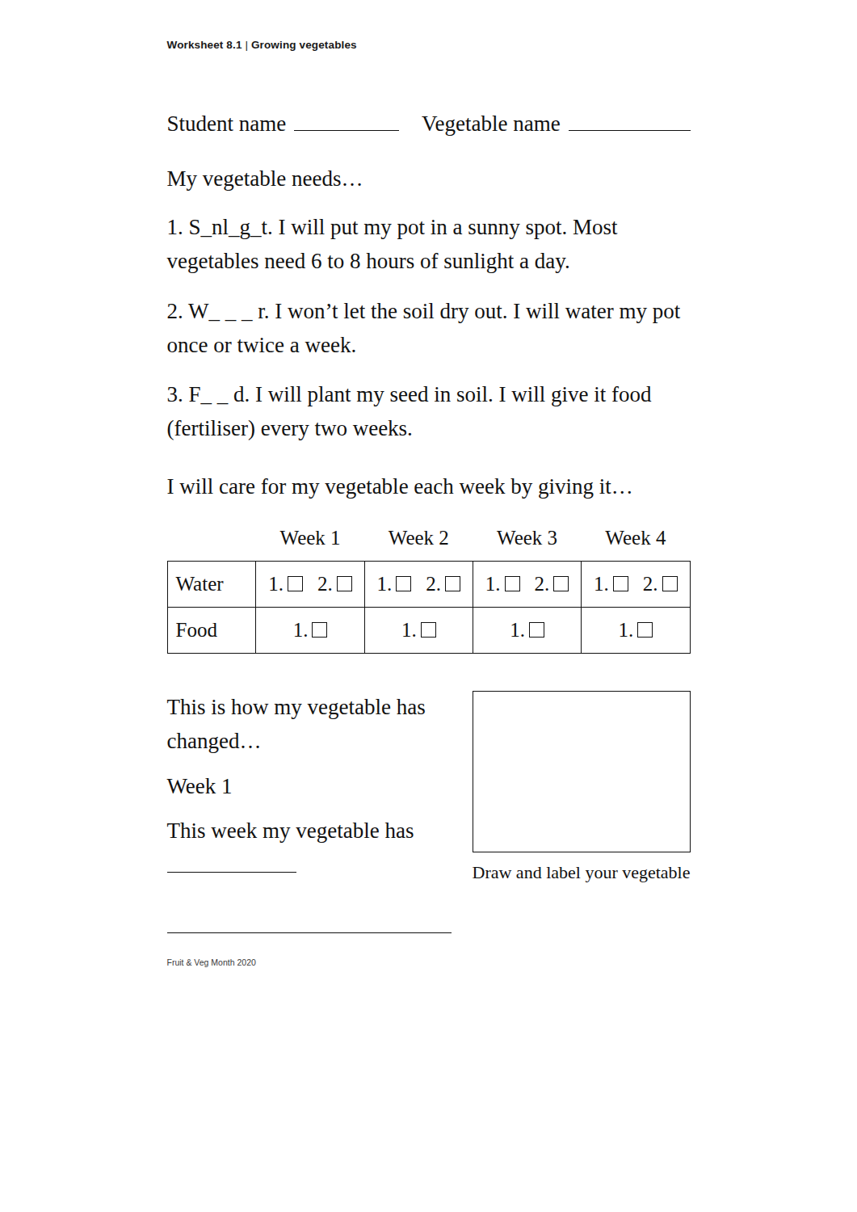Worksheet 8.1 | Growing vegetables
Student name Vegetable name
My vegetable needs…
1. S_nl_g_t. I will put my pot in a sunny spot. Most vegetables need 6 to 8 hours of sunlight a day.
2. W_ _ _ r. I won’t let the soil dry out. I will water my pot once or twice a week.
3. F_ _ d. I will plant my seed in soil. I will give it food (fertiliser) every two weeks.
I will care for my vegetable each week by giving it…
| | Week 1 | Week 2 | Week 3 | Week 4 |
| --- | --- | --- | --- | --- |
| Water | 1. 2. | 1. 2. | 1. 2. | 1. 2. |
| Food | 1. | 1. | 1. | 1. |
This is how my vegetable has changed…
Week 1
This week my vegetable has
Draw and label your vegetable
Fruit & Veg Month 2020